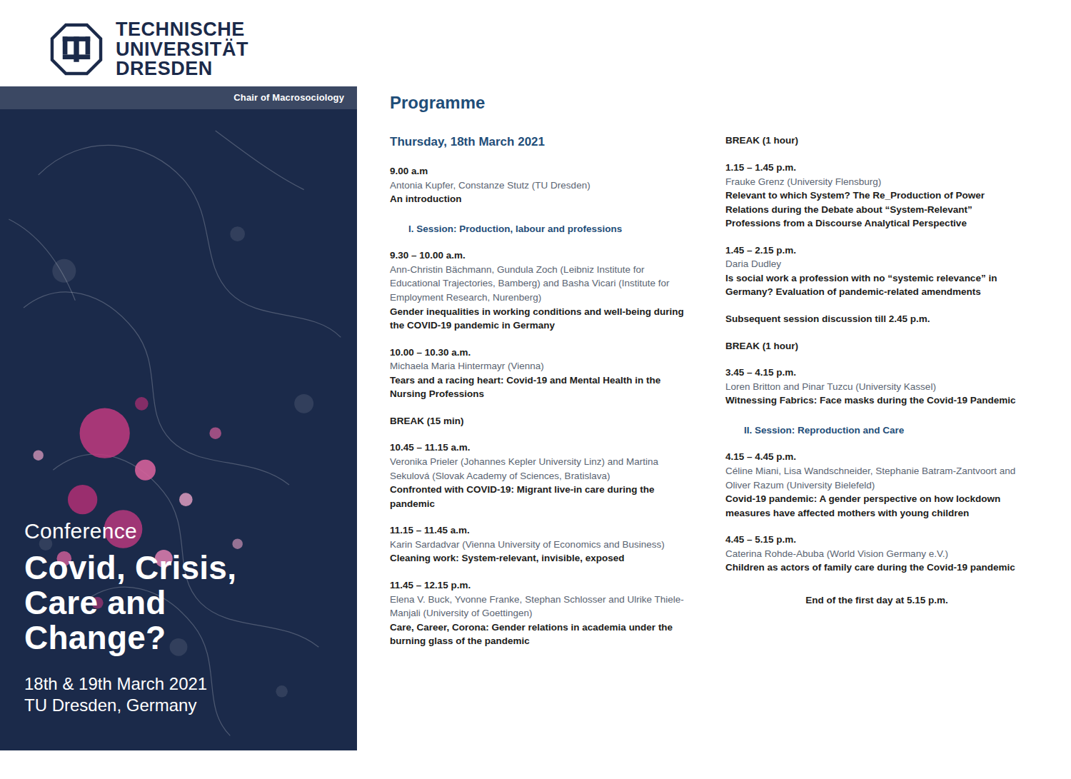TU Dresden logo mark
Technische Universität Dresden
Chair of Macrosociology
Conference
Covid, Crisis,
Care and
Change?
18th & 19th March 2021
TU Dresden, Germany
Programme
Thursday, 18th March 2021
9.00 a.m Antonia Kupfer, Constanze Stutz (TU Dresden) An introduction
I. Session: Production, labour and professions
9.30 – 10.00 a.m. Ann-Christin Bächmann, Gundula Zoch (Leibniz Institute for Educational Trajectories, Bamberg) and Basha Vicari (Institute for Employment Research, Nurenberg) Gender inequalities in working conditions and well-being during the COVID-19 pandemic in Germany
10.00 – 10.30 a.m. Michaela Maria Hintermayr (Vienna) Tears and a racing heart: Covid-19 and Mental Health in the Nursing Professions
BREAK (15 min)
10.45 – 11.15 a.m. Veronika Prieler (Johannes Kepler University Linz) and Martina Sekulová (Slovak Academy of Sciences, Bratislava) Confronted with COVID-19: Migrant live-in care during the pandemic
11.15 – 11.45 a.m. Karin Sardadvar (Vienna University of Economics and Business) Cleaning work: System-relevant, invisible, exposed
11.45 – 12.15 p.m. Elena V. Buck, Yvonne Franke, Stephan Schlosser and Ulrike Thiele-Manjali (University of Goettingen) Care, Career, Corona: Gender relations in academia under the burning glass of the pandemic
BREAK (1 hour)
1.15 – 1.45 p.m. Frauke Grenz (University Flensburg) Relevant to which System? The Re_Production of Power Relations during the Debate about “System-Relevant” Professions from a Discourse Analytical Perspective
1.45 – 2.15 p.m. Daria Dudley Is social work a profession with no “systemic relevance” in Germany? Evaluation of pandemic-related amendments
Subsequent session discussion till 2.45 p.m.
BREAK (1 hour)
3.45 – 4.15 p.m. Loren Britton and Pinar Tuzcu (University Kassel) Witnessing Fabrics: Face masks during the Covid-19 Pandemic
II. Session: Reproduction and Care
4.15 – 4.45 p.m. Céline Miani, Lisa Wandschneider, Stephanie Batram-Zantvoort and Oliver Razum (University Bielefeld) Covid-19 pandemic: A gender perspective on how lockdown measures have affected mothers with young children
4.45 – 5.15 p.m. Caterina Rohde-Abuba (World Vision Germany e.V.) Children as actors of family care during the Covid-19 pandemic
End of the first day at 5.15 p.m.